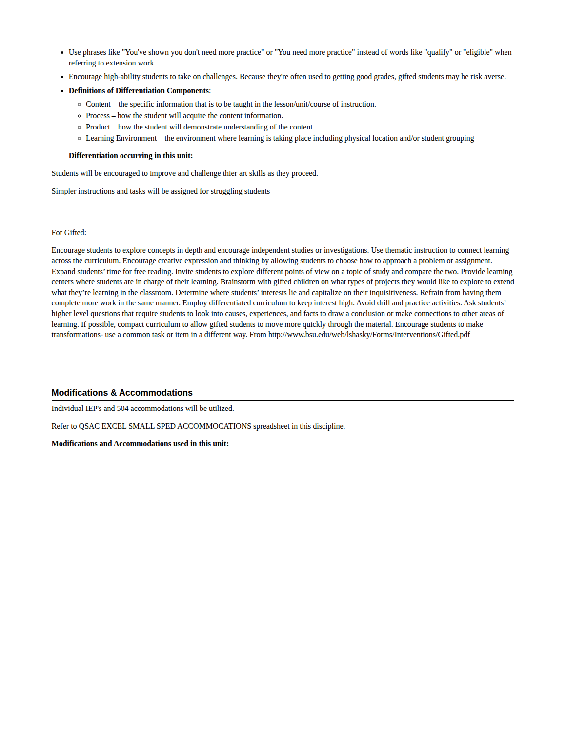Use phrases like "You've shown you don't need more practice" or "You need more practice" instead of words like "qualify" or "eligible" when referring to extension work.
Encourage high-ability students to take on challenges. Because they're often used to getting good grades, gifted students may be risk averse.
Definitions of Differentiation Components:
Content – the specific information that is to be taught in the lesson/unit/course of instruction.
Process – how the student will acquire the content information.
Product – how the student will demonstrate understanding of the content.
Learning Environment – the environment where learning is taking place including physical location and/or student grouping
Differentiation occurring in this unit:
Students will be encouraged to improve and challenge thier art skills as they proceed.
Simpler instructions and tasks will be assigned for struggling students
For Gifted:
Encourage students to explore concepts in depth and encourage independent studies or investigations. Use thematic instruction to connect learning across the curriculum. Encourage creative expression and thinking by allowing students to choose how to approach a problem or assignment. Expand students’ time for free reading. Invite students to explore different points of view on a topic of study and compare the two. Provide learning centers where students are in charge of their learning. Brainstorm with gifted children on what types of projects they would like to explore to extend what they’re learning in the classroom. Determine where students’ interests lie and capitalize on their inquisitiveness. Refrain from having them complete more work in the same manner. Employ differentiated curriculum to keep interest high. Avoid drill and practice activities. Ask students’ higher level questions that require students to look into causes, experiences, and facts to draw a conclusion or make connections to other areas of learning. If possible, compact curriculum to allow gifted students to move more quickly through the material. Encourage students to make transformations- use a common task or item in a different way. From http://www.bsu.edu/web/lshasky/Forms/Interventions/Gifted.pdf
Modifications & Accommodations
Individual IEP's and 504 accommodations will be utilized.
Refer to QSAC EXCEL SMALL SPED ACCOMMOCATIONS spreadsheet in this discipline.
Modifications and Accommodations used in this unit: